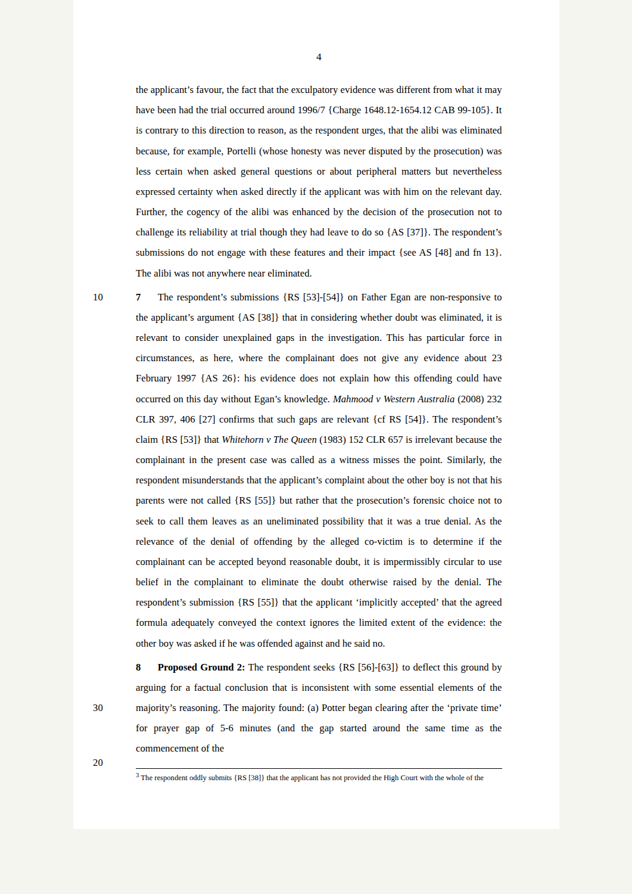4
the applicant’s favour, the fact that the exculpatory evidence was different from what it may have been had the trial occurred around 1996/7 {Charge 1648.12-1654.12 CAB 99-105}. It is contrary to this direction to reason, as the respondent urges, that the alibi was eliminated because, for example, Portelli (whose honesty was never disputed by the prosecution) was less certain when asked general questions or about peripheral matters but nevertheless expressed certainty when asked directly if the applicant was with him on the relevant day. Further, the cogency of the alibi was enhanced by the decision of the prosecution not to challenge its reliability at trial though they had leave to do so {AS [37]}. The respondent’s submissions do not engage with these features and their impact {see AS [48] and fn 13}. The alibi was not anywhere near eliminated.
10
7 The respondent’s submissions {RS [53]-[54]} on Father Egan are non-responsive to the applicant’s argument {AS [38]} that in considering whether doubt was eliminated, it is relevant to consider unexplained gaps in the investigation. This has particular force in circumstances, as here, where the complainant does not give any evidence about 23 February 1997 {AS 26}: his evidence does not explain how this offending could have occurred on this day without Egan’s knowledge. Mahmood v Western Australia (2008) 232 CLR 397, 406 [27] confirms that such gaps are relevant {cf RS [54]}. The respondent’s claim {RS [53]} that Whitehorn v The Queen (1983) 152 CLR 657 is irrelevant because the complainant in the present case was called as a witness misses the point. Similarly, the respondent misunderstands that the applicant’s complaint about the other boy is not that his parents were not called {RS [55]} but rather that the prosecution’s forensic choice not to seek to call them leaves as an uneliminated possibility that it was a true denial. As the relevance of the denial of offending by the alleged co-victim is to determine if the complainant can be accepted beyond reasonable doubt, it is impermissibly circular to use belief in the complainant to eliminate the doubt otherwise raised by the denial. The respondent’s submission {RS [55]} that the applicant ‘implicitly accepted’ that the agreed formula adequately conveyed the context ignores the limited extent of the evidence: the other boy was asked if he was offended against and he said no.
20
8 Proposed Ground 2: The respondent seeks {RS [56]-[63]} to deflect this ground by arguing for a factual conclusion that is inconsistent with some essential elements of the majority’s reasoning. The majority found: (a) Potter began clearing after the ‘private time’ for prayer gap of 5-6 minutes (and the gap started around the same time as the commencement of the
30
3 The respondent oddly submits {RS [38]} that the applicant has not provided the High Court with the whole of the